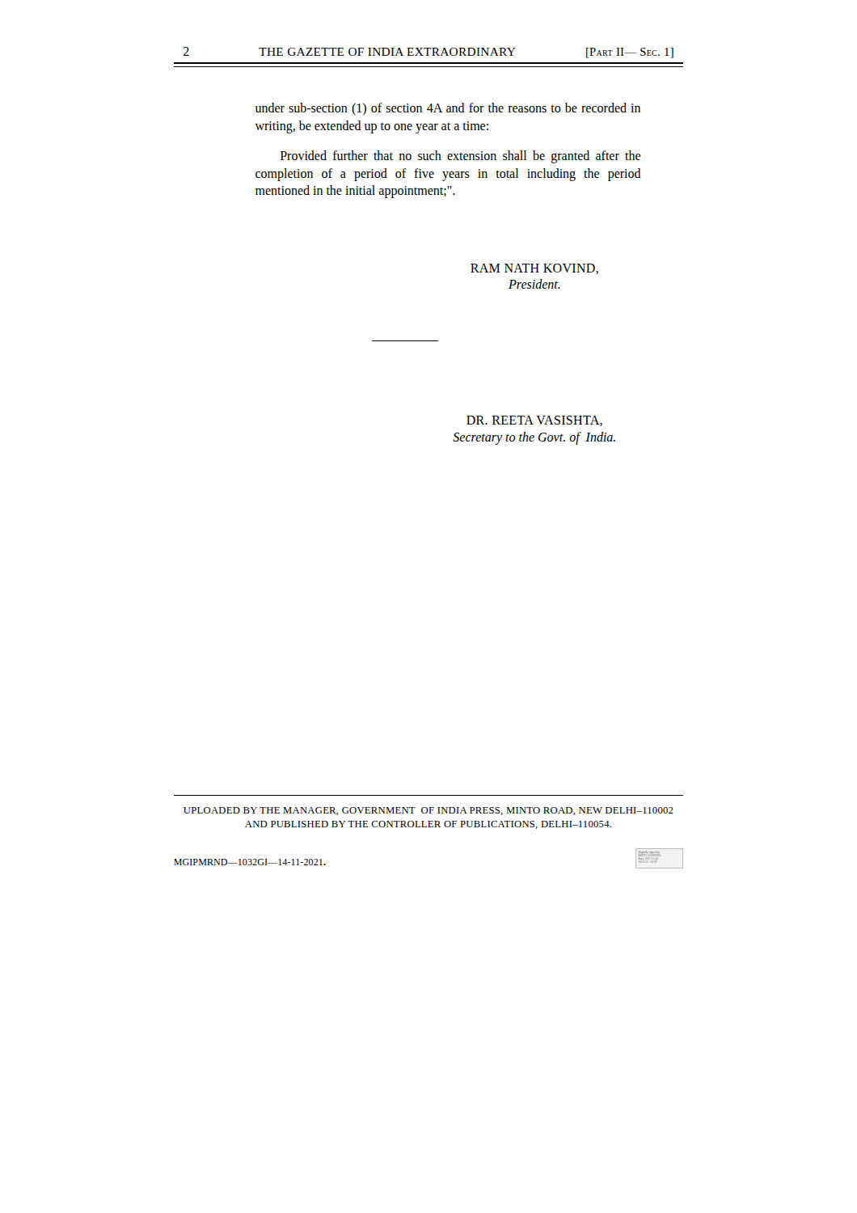2
THE GAZETTE OF INDIA EXTRAORDINARY
[Part II— Sec. 1]
under sub-section (1) of section 4A and for the reasons to be recorded in writing, be extended up to one year at a time:
Provided further that no such extension shall be granted after the completion of a period of five years in total including the period mentioned in the initial appointment;".
RAM NATH KOVIND,
President.
DR. REETA VASISHTA,
Secretary to the Govt. of India.
UPLOADED BY THE MANAGER, GOVERNMENT OF INDIA PRESS, MINTO ROAD, NEW DELHI–110002
AND PUBLISHED BY THE CONTROLLER OF PUBLICATIONS, DELHI–110054.
MGIPMRND—1032GI—14-11-2021.
Digitally signed by
REETA VASISHTA
Date: 2021.11.14
18:27:12 +05'30'